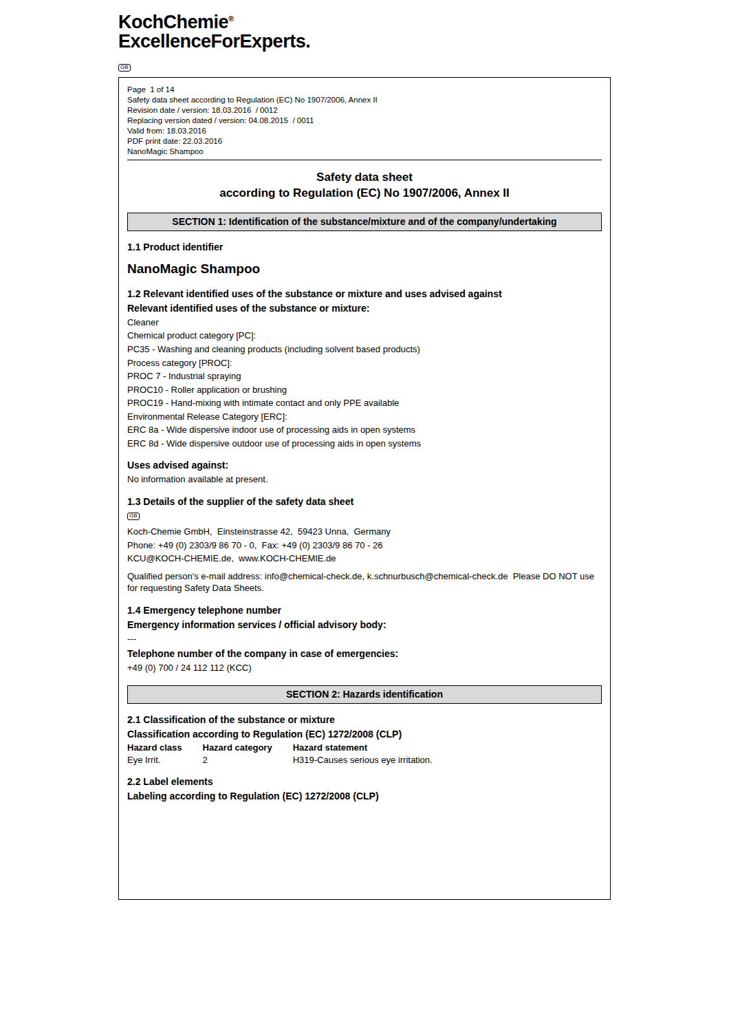Koch Chemie®
ExcellenceForExperts.
GB
Page 1 of 14
Safety data sheet according to Regulation (EC) No 1907/2006, Annex II
Revision date / version: 18.03.2016 / 0012
Replacing version dated / version: 04.08.2015 / 0011
Valid from: 18.03.2016
PDF print date: 22.03.2016
NanoMagic Shampoo
Safety data sheet according to Regulation (EC) No 1907/2006, Annex II
SECTION 1: Identification of the substance/mixture and of the company/undertaking
1.1 Product identifier
NanoMagic Shampoo
1.2 Relevant identified uses of the substance or mixture and uses advised against
Relevant identified uses of the substance or mixture:
Cleaner
Chemical product category [PC]:
PC35 - Washing and cleaning products (including solvent based products)
Process category [PROC]:
PROC 7 - Industrial spraying
PROC10 - Roller application or brushing
PROC19 - Hand-mixing with intimate contact and only PPE available
Environmental Release Category [ERC]:
ERC 8a - Wide dispersive indoor use of processing aids in open systems
ERC 8d - Wide dispersive outdoor use of processing aids in open systems
Uses advised against:
No information available at present.
1.3 Details of the supplier of the safety data sheet
GB
Koch-Chemie GmbH, Einsteinstrasse 42, 59423 Unna, Germany
Phone: +49 (0) 2303/9 86 70 - 0, Fax: +49 (0) 2303/9 86 70 - 26
KCU@KOCH-CHEMIE.de, www.KOCH-CHEMIE.de
Qualified person's e-mail address: info@chemical-check.de, k.schnurbusch@chemical-check.de Please DO NOT use for requesting Safety Data Sheets.
1.4 Emergency telephone number
Emergency information services / official advisory body:
---
Telephone number of the company in case of emergencies:
+49 (0) 700 / 24 112 112 (KCC)
SECTION 2: Hazards identification
2.1 Classification of the substance or mixture
Classification according to Regulation (EC) 1272/2008 (CLP)
| Hazard class | Hazard category | Hazard statement |
| --- | --- | --- |
| Eye Irrit. | 2 | H319-Causes serious eye irritation. |
2.2 Label elements
Labeling according to Regulation (EC) 1272/2008 (CLP)